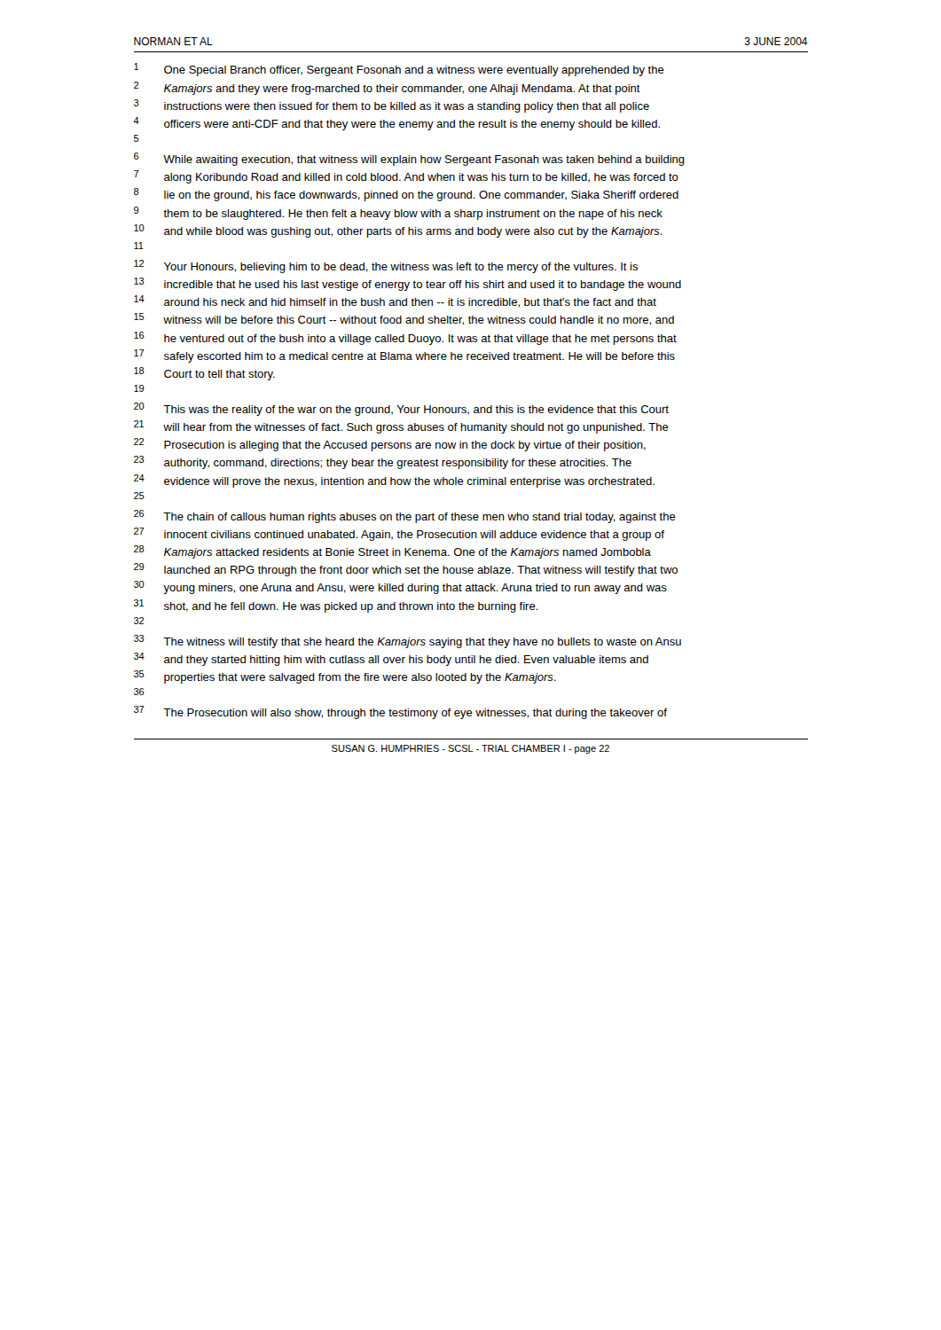NORMAN ET AL 3 JUNE 2004
| 1 | One Special Branch officer, Sergeant Fosonah and a witness were eventually apprehended by the |
| 2 | Kamajors and they were frog-marched to their commander, one Alhaji Mendama. At that point |
| 3 | instructions were then issued for them to be killed as it was a standing policy then that all police |
| 4 | officers were anti-CDF and that they were the enemy and the result is the enemy should be killed. |
| 5 | |
| 6 | While awaiting execution, that witness will explain how Sergeant Fasonah was taken behind a building |
| 7 | along Koribundo Road and killed in cold blood. And when it was his turn to be killed, he was forced to |
| 8 | lie on the ground, his face downwards, pinned on the ground. One commander, Siaka Sheriff ordered |
| 9 | them to be slaughtered. He then felt a heavy blow with a sharp instrument on the nape of his neck |
| 10 | and while blood was gushing out, other parts of his arms and body were also cut by the Kamajors . |
| 11 | |
| 12 | Your Honours, believing him to be dead, the witness was left to the mercy of the vultures. It is |
| 13 | incredible that he used his last vestige of energy to tear off his shirt and used it to bandage the wound |
| 14 | around his neck and hid himself in the bush and then -- it is incredible, but that's the fact and that |
| 15 | witness will be before this Court -- without food and shelter, the witness could handle it no more, and |
| 16 | he ventured out of the bush into a village called Duoyo. It was at that village that he met persons that |
| 17 | safely escorted him to a medical centre at Blama where he received treatment. He will be before this |
| 18 | Court to tell that story. |
| 19 | |
| 20 | This was the reality of the war on the ground, Your Honours, and this is the evidence that this Court |
| 21 | will hear from the witnesses of fact. Such gross abuses of humanity should not go unpunished. The |
| 22 | Prosecution is alleging that the Accused persons are now in the dock by virtue of their position, |
| 23 | authority, command, directions; they bear the greatest responsibility for these atrocities. The |
| 24 | evidence will prove the nexus, intention and how the whole criminal enterprise was orchestrated. |
| 25 | |
| 26 | The chain of callous human rights abuses on the part of these men who stand trial today, against the |
| 27 | innocent civilians continued unabated. Again, the Prosecution will adduce evidence that a group of |
| 28 | Kamajors attacked residents at Bonie Street in Kenema. One of the Kamajors named Jombobla |
| 29 | launched an RPG through the front door which set the house ablaze. That witness will testify that two |
| 30 | young miners, one Aruna and Ansu, were killed during that attack. Aruna tried to run away and was |
| 31 | shot, and he fell down. He was picked up and thrown into the burning fire. |
| 32 | |
| 33 | The witness will testify that she heard the Kamajors saying that they have no bullets to waste on Ansu |
| 34 | and they started hitting him with cutlass all over his body until he died. Even valuable items and |
| 35 | properties that were salvaged from the fire were also looted by the Kamajors . |
| 36 | |
| 37 | The Prosecution will also show, through the testimony of eye witnesses, that during the takeover of |
SUSAN G. HUMPHRIES - SCSL - TRIAL CHAMBER I - page 22